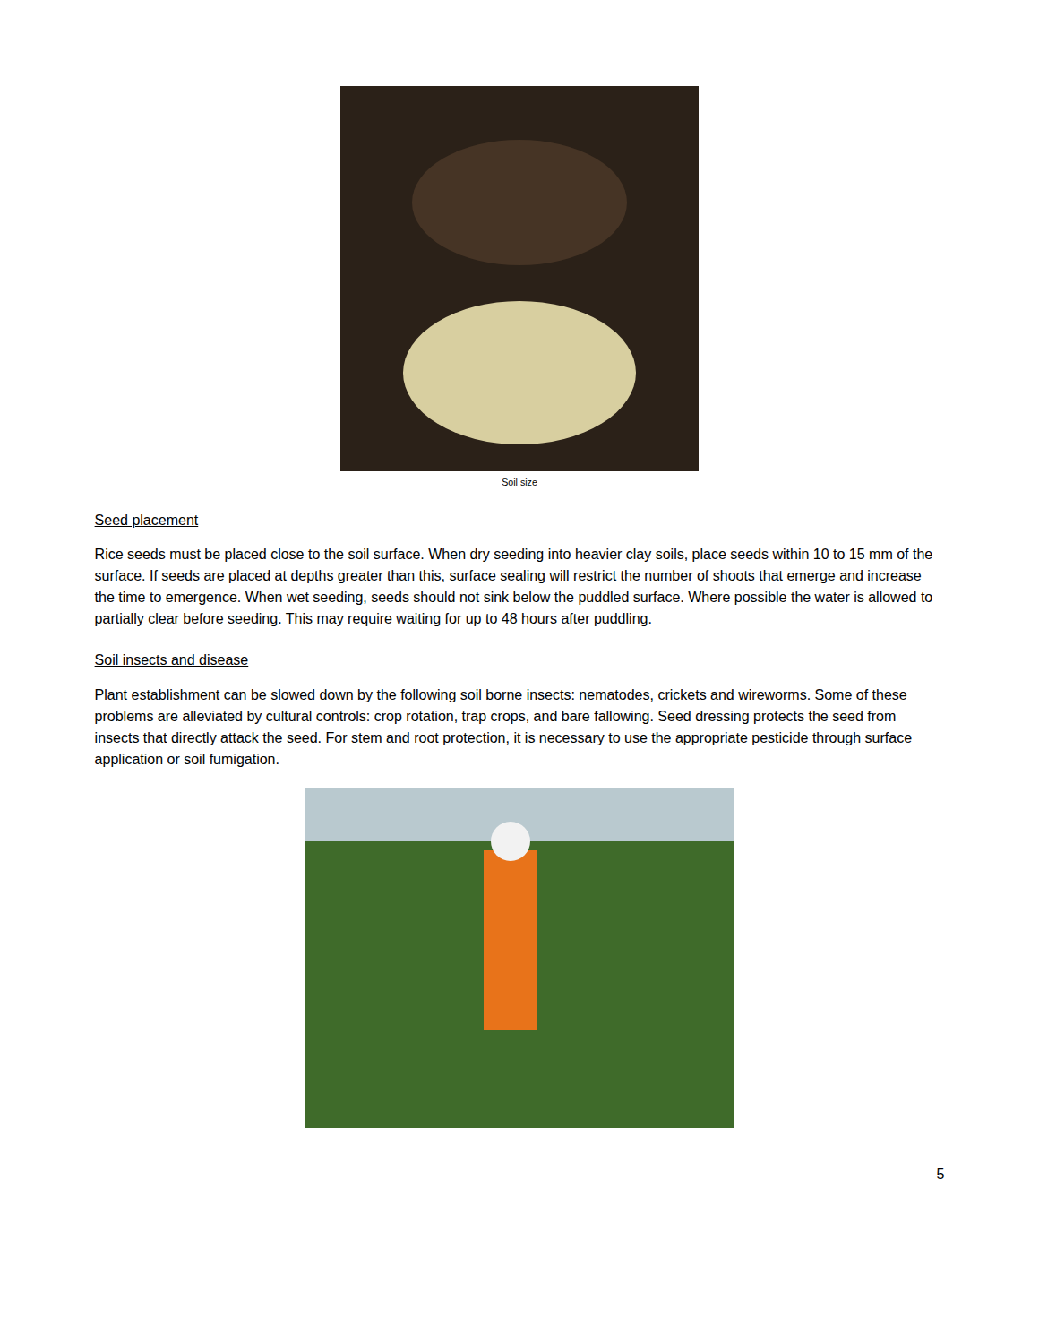Soil size
Seed placement
Rice seeds must be placed close to the soil surface. When dry seeding into heavier clay soils, place seeds within 10 to 15 mm of the surface. If seeds are placed at depths greater than this, surface sealing will restrict the number of shoots that emerge and increase the time to emergence. When wet seeding, seeds should not sink below the puddled surface. Where possible the water is allowed to partially clear before seeding. This may require waiting for up to 48 hours after puddling.
Soil insects and disease
Plant establishment can be slowed down by the following soil borne insects: nematodes, crickets and wireworms. Some of these problems are alleviated by cultural controls: crop rotation, trap crops, and bare fallowing. Seed dressing protects the seed from insects that directly attack the seed. For stem and root protection, it is necessary to use the appropriate pesticide through surface application or soil fumigation.
5